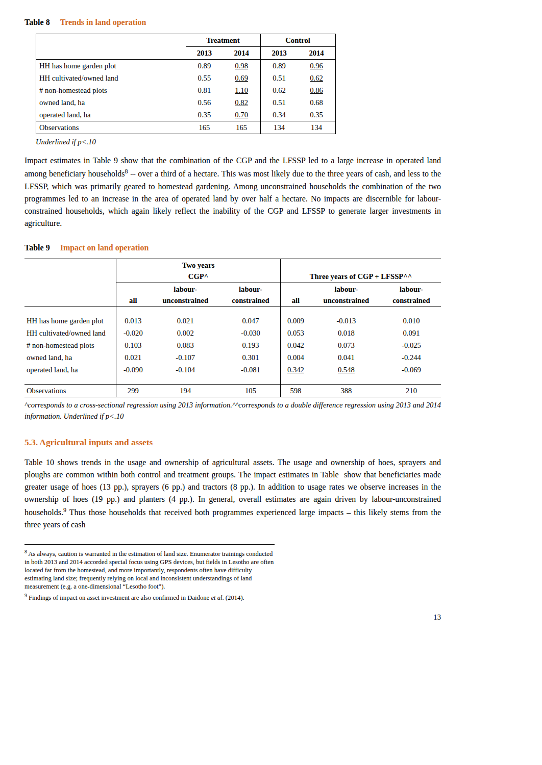Table 8 Trends in land operation
| | Treatment | Control |
| | 2013 | 2014 | 2013 | 2014 |
| HH has home garden plot | 0.89 | 0.98 | 0.89 | 0.96 |
| HH cultivated/owned land | 0.55 | 0.69 | 0.51 | 0.62 |
| # non-homestead plots | 0.81 | 1.10 | 0.62 | 0.86 |
| owned land, ha | 0.56 | 0.82 | 0.51 | 0.68 |
| operated land, ha | 0.35 | 0.70 | 0.34 | 0.35 |
| Observations | 165 | 165 | 134 | 134 |
Underlined if p<.10
Impact estimates in Table 9 show that the combination of the CGP and the LFSSP led to a large increase in operated land among beneficiary households8 -- over a third of a hectare. This was most likely due to the three years of cash, and less to the LFSSP, which was primarily geared to homestead gardening. Among unconstrained households the combination of the two programmes led to an increase in the area of operated land by over half a hectare. No impacts are discernible for labour-constrained households, which again likely reflect the inability of the CGP and LFSSP to generate larger investments in agriculture.
Table 9 Impact on land operation
| | Two years CGP^ | Three years of CGP + LFSSP^^ |
| | all | labour- unconstrained | labour- constrained | all | labour- unconstrained | labour- constrained |
| HH has home garden plot | 0.013 | 0.021 | 0.047 | 0.009 | -0.013 | 0.010 |
| HH cultivated/owned land | -0.020 | 0.002 | -0.030 | 0.053 | 0.018 | 0.091 |
| # non-homestead plots | 0.103 | 0.083 | 0.193 | 0.042 | 0.073 | -0.025 |
| owned land, ha | 0.021 | -0.107 | 0.301 | 0.004 | 0.041 | -0.244 |
| operated land, ha | -0.090 | -0.104 | -0.081 | 0.342 | 0.548 | -0.069 |
| Observations | 299 | 194 | 105 | 598 | 388 | 210 |
^corresponds to a cross-sectional regression using 2013 information.^^corresponds to a double difference regression using 2013 and 2014 information. Underlined if p<.10
5.3. Agricultural inputs and assets
Table 10 shows trends in the usage and ownership of agricultural assets. The usage and ownership of hoes, sprayers and ploughs are common within both control and treatment groups. The impact estimates in Table show that beneficiaries made greater usage of hoes (13 pp.), sprayers (6 pp.) and tractors (8 pp.). In addition to usage rates we observe increases in the ownership of hoes (19 pp.) and planters (4 pp.). In general, overall estimates are again driven by labour-unconstrained households.9 Thus those households that received both programmes experienced large impacts – this likely stems from the three years of cash
8 As always, caution is warranted in the estimation of land size. Enumerator trainings conducted in both 2013 and 2014 accorded special focus using GPS devices, but fields in Lesotho are often located far from the homestead, and more importantly, respondents often have difficulty estimating land size; frequently relying on local and inconsistent understandings of land measurement (e.g. a one-dimensional “Lesotho foot”).
9 Findings of impact on asset investment are also confirmed in Daidone et al. (2014).
13